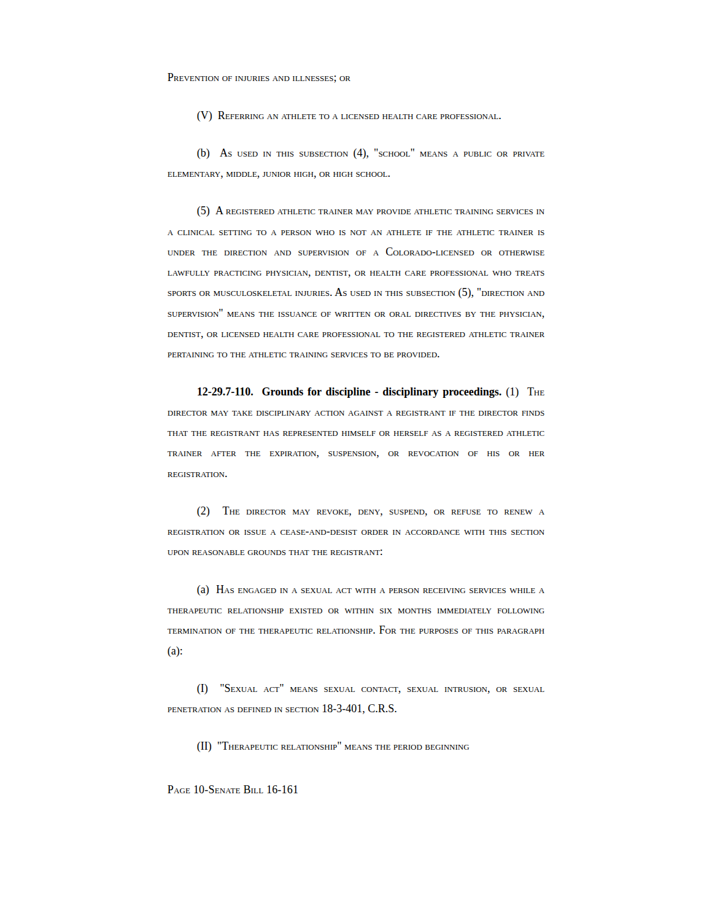Prevention of injuries and illnesses; or
(V) Referring an athlete to a licensed health care professional.
(b) As used in this subsection (4), "school" means a public or private elementary, middle, junior high, or high school.
(5) A registered athletic trainer may provide athletic training services in a clinical setting to a person who is not an athlete if the athletic trainer is under the direction and supervision of a Colorado-licensed or otherwise lawfully practicing physician, dentist, or health care professional who treats sports or musculoskeletal injuries. As used in this subsection (5), "direction and supervision" means the issuance of written or oral directives by the physician, dentist, or licensed health care professional to the registered athletic trainer pertaining to the athletic training services to be provided.
12-29.7-110. Grounds for discipline - disciplinary proceedings. (1) The director may take disciplinary action against a registrant if the director finds that the registrant has represented himself or herself as a registered athletic trainer after the expiration, suspension, or revocation of his or her registration.
(2) The director may revoke, deny, suspend, or refuse to renew a registration or issue a cease-and-desist order in accordance with this section upon reasonable grounds that the registrant:
(a) Has engaged in a sexual act with a person receiving services while a therapeutic relationship existed or within six months immediately following termination of the therapeutic relationship. For the purposes of this paragraph (a):
(I) "Sexual act" means sexual contact, sexual intrusion, or sexual penetration as defined in section 18-3-401, C.R.S.
(II) "Therapeutic relationship" means the period beginning
Page 10-Senate Bill 16-161